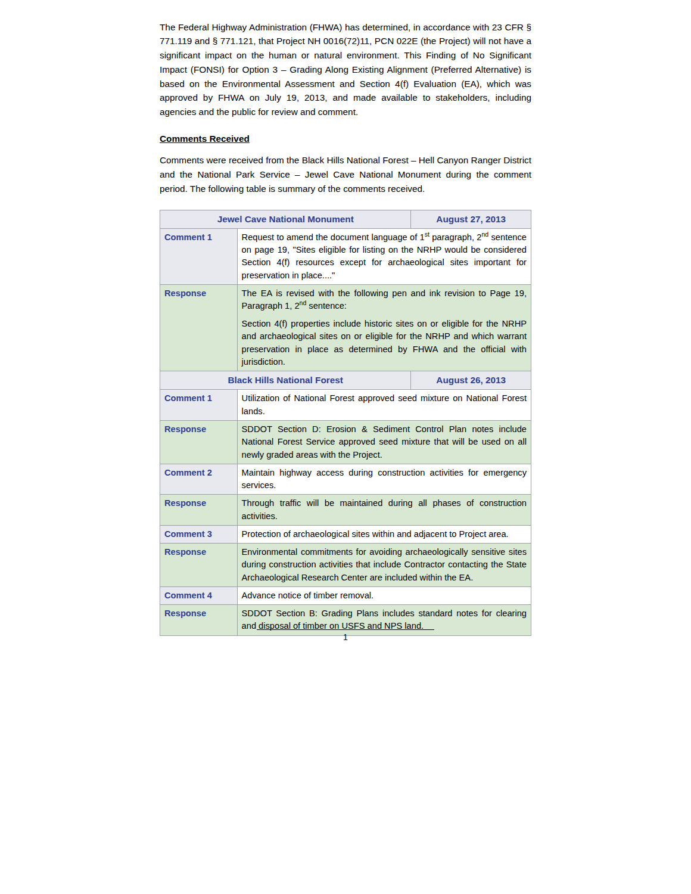The Federal Highway Administration (FHWA) has determined, in accordance with 23 CFR § 771.119 and § 771.121, that Project NH 0016(72)11, PCN 022E (the Project) will not have a significant impact on the human or natural environment. This Finding of No Significant Impact (FONSI) for Option 3 – Grading Along Existing Alignment (Preferred Alternative) is based on the Environmental Assessment and Section 4(f) Evaluation (EA), which was approved by FHWA on July 19, 2013, and made available to stakeholders, including agencies and the public for review and comment.
Comments Received
Comments were received from the Black Hills National Forest – Hell Canyon Ranger District and the National Park Service – Jewel Cave National Monument during the comment period. The following table is summary of the comments received.
| Jewel Cave National Monument | August 27, 2013 |
| Comment 1 | Request to amend the document language of 1 st paragraph, 2 nd sentence on page 19, "Sites eligible for listing on the NRHP would be considered Section 4(f) resources except for archaeological sites important for preservation in place...." |
| Response | The EA is revised with the following pen and ink revision to Page 19, Paragraph 1, 2 nd sentence: Section 4(f) properties include historic sites on or eligible for the NRHP and archaeological sites on or eligible for the NRHP and which warrant preservation in place as determined by FHWA and the official with jurisdiction. |
| Black Hills National Forest | August 26, 2013 |
| Comment 1 | Utilization of National Forest approved seed mixture on National Forest lands. |
| Response | SDDOT Section D: Erosion & Sediment Control Plan notes include National Forest Service approved seed mixture that will be used on all newly graded areas with the Project. |
| Comment 2 | Maintain highway access during construction activities for emergency services. |
| Response | Through traffic will be maintained during all phases of construction activities. |
| Comment 3 | Protection of archaeological sites within and adjacent to Project area. |
| Response | Environmental commitments for avoiding archaeologically sensitive sites during construction activities that include Contractor contacting the State Archaeological Research Center are included within the EA. |
| Comment 4 | Advance notice of timber removal. |
| Response | SDDOT Section B: Grading Plans includes standard notes for clearing and disposal of timber on USFS and NPS land. |
1